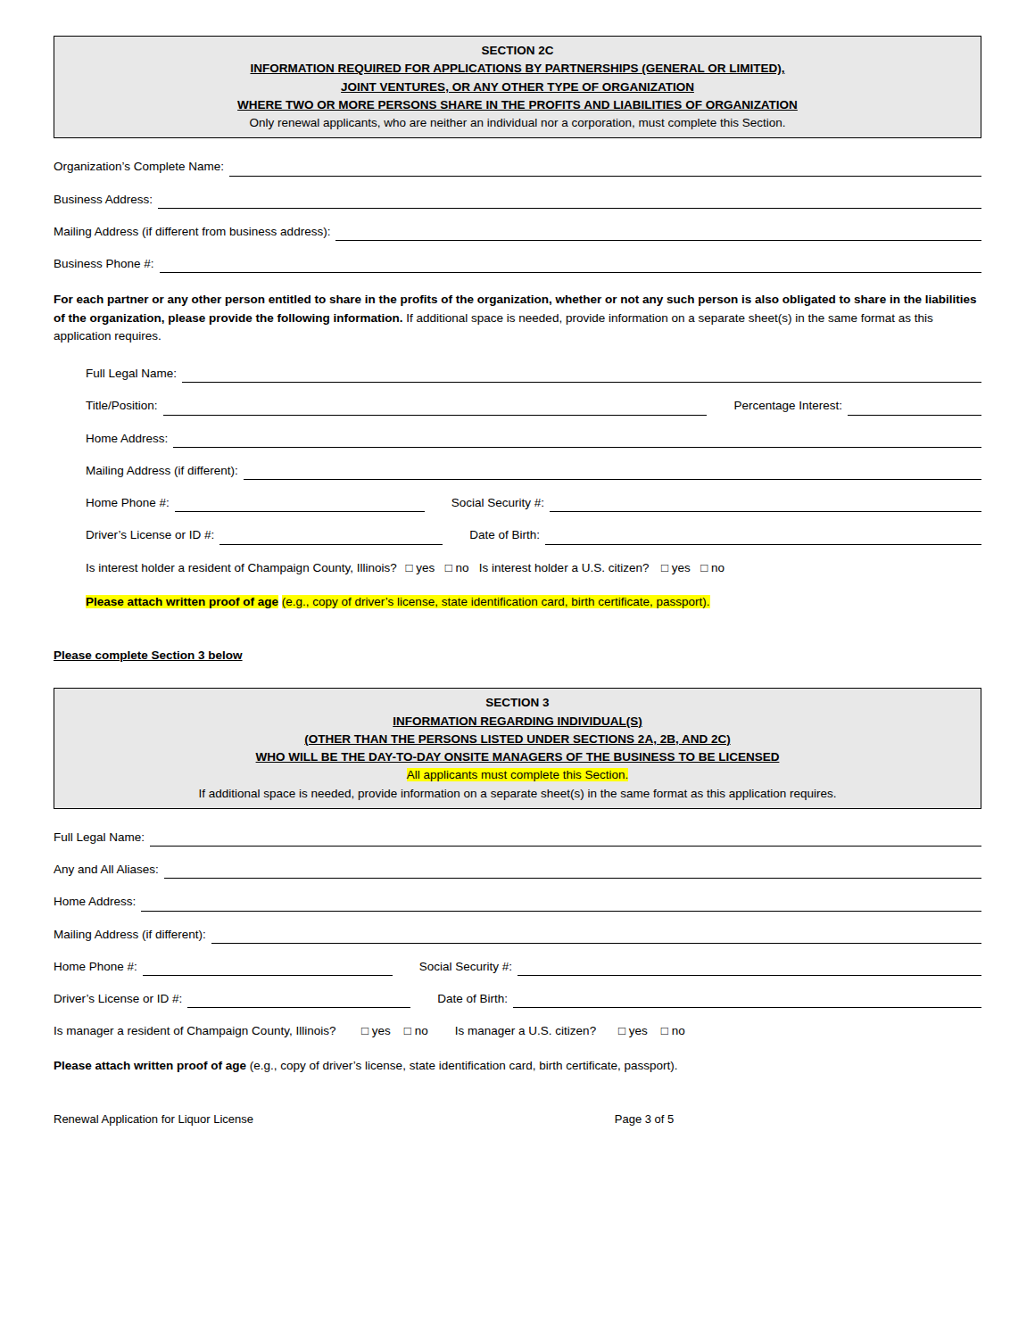SECTION 2C
INFORMATION REQUIRED FOR APPLICATIONS BY PARTNERSHIPS (GENERAL OR LIMITED),
JOINT VENTURES, OR ANY OTHER TYPE OF ORGANIZATION
WHERE TWO OR MORE PERSONS SHARE IN THE PROFITS AND LIABILITIES OF ORGANIZATION
Only renewal applicants, who are neither an individual nor a corporation, must complete this Section.
Organization’s Complete Name:
Business Address:
Mailing Address (if different from business address):
Business Phone #:
For each partner or any other person entitled to share in the profits of the organization, whether or not any such person is also obligated to share in the liabilities of the organization, please provide the following information. If additional space is needed, provide information on a separate sheet(s) in the same format as this application requires.
Full Legal Name:
Title/Position: Percentage Interest:
Home Address:
Mailing Address (if different):
Home Phone #: Social Security #:
Driver’s License or ID #: Date of Birth:
Is interest holder a resident of Champaign County, Illinois? □ yes □ no Is interest holder a U.S. citizen? □ yes □ no
Please attach written proof of age (e.g., copy of driver’s license, state identification card, birth certificate, passport).
Please complete Section 3 below
SECTION 3
INFORMATION REGARDING INDIVIDUAL(S)
(OTHER THAN THE PERSONS LISTED UNDER SECTIONS 2A, 2B, AND 2C)
WHO WILL BE THE DAY-TO-DAY ONSITE MANAGERS OF THE BUSINESS TO BE LICENSED
All applicants must complete this Section.
If additional space is needed, provide information on a separate sheet(s) in the same format as this application requires.
Full Legal Name:
Any and All Aliases:
Home Address:
Mailing Address (if different):
Home Phone #: Social Security #:
Driver’s License or ID #: Date of Birth:
Is manager a resident of Champaign County, Illinois? □ yes □ no Is manager a U.S. citizen? □ yes □ no
Please attach written proof of age (e.g., copy of driver’s license, state identification card, birth certificate, passport).
Renewal Application for Liquor License Page 3 of 5